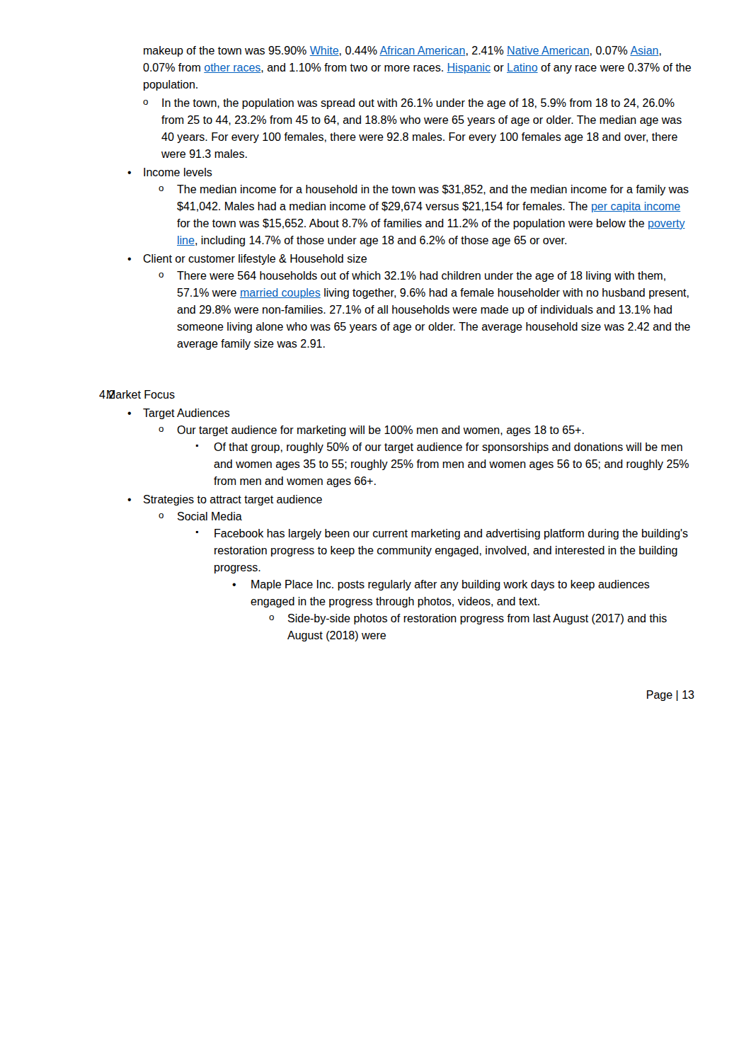makeup of the town was 95.90% White, 0.44% African American, 2.41% Native American, 0.07% Asian, 0.07% from other races, and 1.10% from two or more races. Hispanic or Latino of any race were 0.37% of the population.
In the town, the population was spread out with 26.1% under the age of 18, 5.9% from 18 to 24, 26.0% from 25 to 44, 23.2% from 45 to 64, and 18.8% who were 65 years of age or older. The median age was 40 years. For every 100 females, there were 92.8 males. For every 100 females age 18 and over, there were 91.3 males.
Income levels
The median income for a household in the town was $31,852, and the median income for a family was $41,042. Males had a median income of $29,674 versus $21,154 for females. The per capita income for the town was $15,652. About 8.7% of families and 11.2% of the population were below the poverty line, including 14.7% of those under age 18 and 6.2% of those age 65 or over.
Client or customer lifestyle & Household size
There were 564 households out of which 32.1% had children under the age of 18 living with them, 57.1% were married couples living together, 9.6% had a female householder with no husband present, and 29.8% were non-families. 27.1% of all households were made up of individuals and 13.1% had someone living alone who was 65 years of age or older. The average household size was 2.42 and the average family size was 2.91.
4.2 Market Focus
Target Audiences
Our target audience for marketing will be 100% men and women, ages 18 to 65+.
Of that group, roughly 50% of our target audience for sponsorships and donations will be men and women ages 35 to 55; roughly 25% from men and women ages 56 to 65; and roughly 25% from men and women ages 66+.
Strategies to attract target audience
Social Media
Facebook has largely been our current marketing and advertising platform during the building's restoration progress to keep the community engaged, involved, and interested in the building progress.
Maple Place Inc. posts regularly after any building work days to keep audiences engaged in the progress through photos, videos, and text.
Side-by-side photos of restoration progress from last August (2017) and this August (2018) were
Page | 13